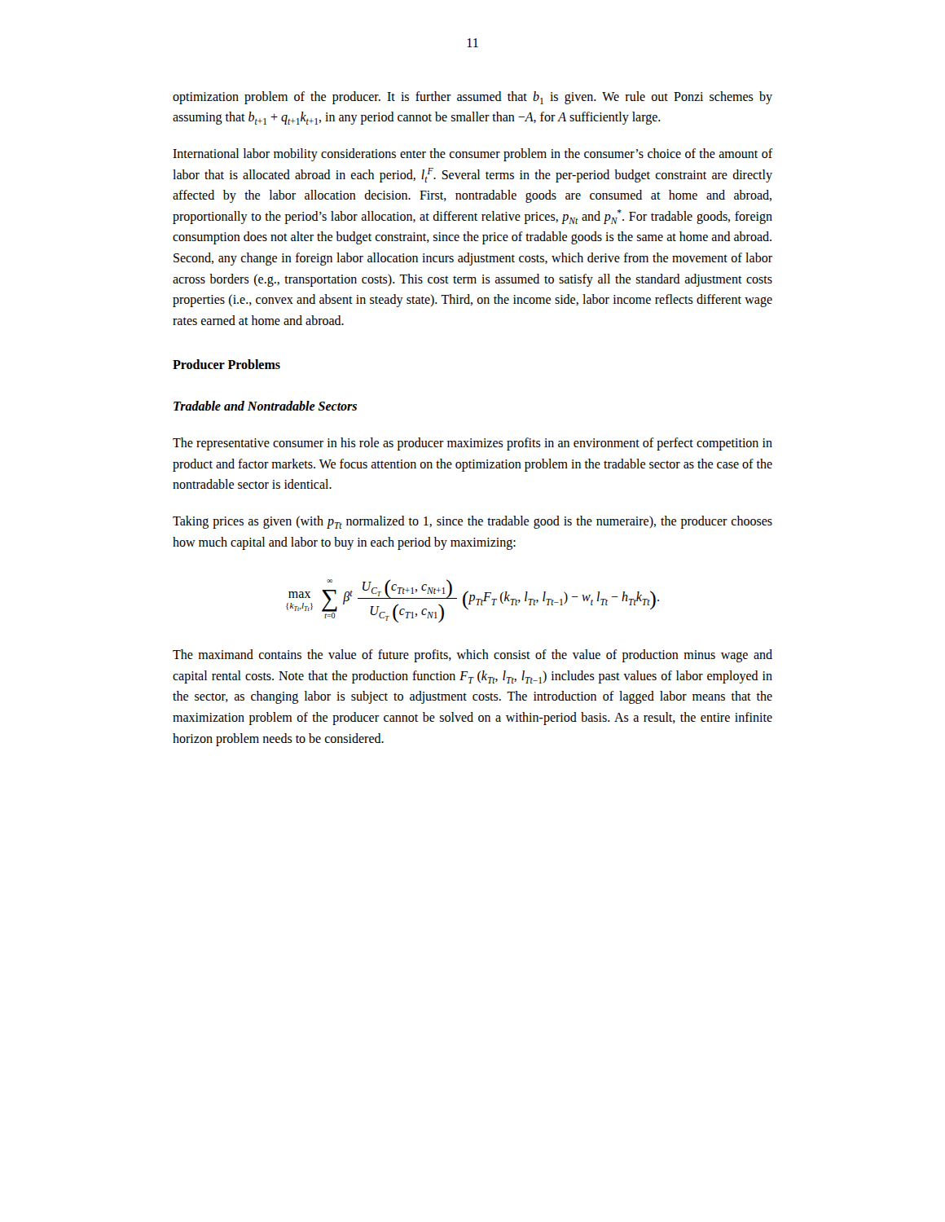11
optimization problem of the producer. It is further assumed that b1 is given. We rule out Ponzi schemes by assuming that bt+1 + qt+1kt+1, in any period cannot be smaller than −A, for A sufficiently large.
International labor mobility considerations enter the consumer problem in the consumer’s choice of the amount of labor that is allocated abroad in each period, ltF. Several terms in the per-period budget constraint are directly affected by the labor allocation decision. First, nontradable goods are consumed at home and abroad, proportionally to the period’s labor allocation, at different relative prices, pNt and pN*. For tradable goods, foreign consumption does not alter the budget constraint, since the price of tradable goods is the same at home and abroad. Second, any change in foreign labor allocation incurs adjustment costs, which derive from the movement of labor across borders (e.g., transportation costs). This cost term is assumed to satisfy all the standard adjustment costs properties (i.e., convex and absent in steady state). Third, on the income side, labor income reflects different wage rates earned at home and abroad.
Producer Problems
Tradable and Nontradable Sectors
The representative consumer in his role as producer maximizes profits in an environment of perfect competition in product and factor markets. We focus attention on the optimization problem in the tradable sector as the case of the nontradable sector is identical.
Taking prices as given (with pTt normalized to 1, since the tradable good is the numeraire), the producer chooses how much capital and labor to buy in each period by maximizing:
max {kTt,lTt} ∞ ∑ t=0 βt UCT (cTt+1, cNt+1) UCT (cT1, cN1) (pTtFT (kTt, lTt, lTt−1) − wt lTt − hTtkTt).
The maximand contains the value of future profits, which consist of the value of production minus wage and capital rental costs. Note that the production function FT (kTt, lTt, lTt−1) includes past values of labor employed in the sector, as changing labor is subject to adjustment costs. The introduction of lagged labor means that the maximization problem of the producer cannot be solved on a within-period basis. As a result, the entire infinite horizon problem needs to be considered.